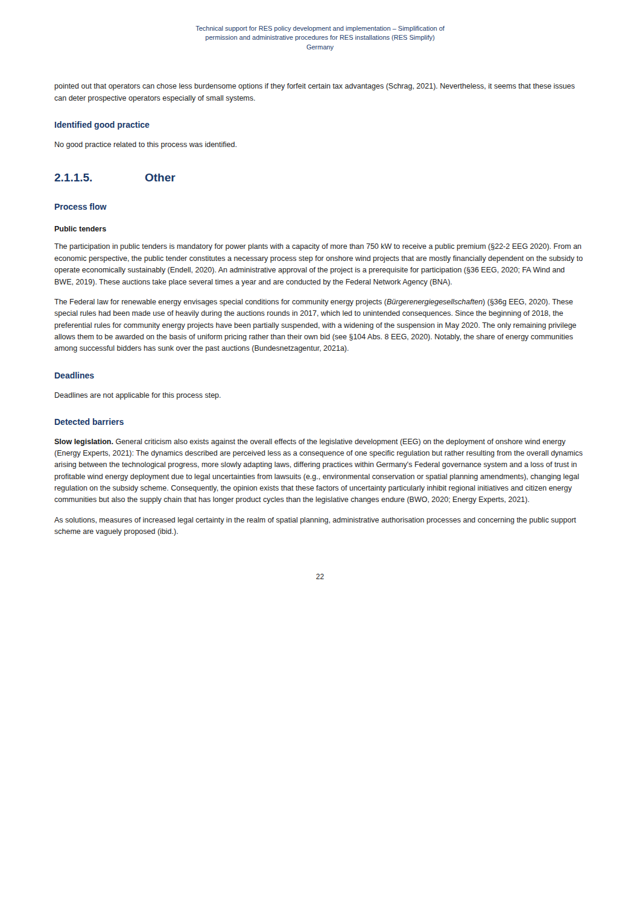Technical support for RES policy development and implementation – Simplification of
permission and administrative procedures for RES installations (RES Simplify)
Germany
pointed out that operators can chose less burdensome options if they forfeit certain tax advantages (Schrag, 2021). Nevertheless, it seems that these issues can deter prospective operators especially of small systems.
Identified good practice
No good practice related to this process was identified.
2.1.1.5. Other
Process flow
Public tenders
The participation in public tenders is mandatory for power plants with a capacity of more than 750 kW to receive a public premium (§22-2 EEG 2020). From an economic perspective, the public tender constitutes a necessary process step for onshore wind projects that are mostly financially dependent on the subsidy to operate economically sustainably (Endell, 2020). An administrative approval of the project is a prerequisite for participation (§36 EEG, 2020; FA Wind and BWE, 2019). These auctions take place several times a year and are conducted by the Federal Network Agency (BNA).
The Federal law for renewable energy envisages special conditions for community energy projects (Bürgerenergiegesellschaften) (§36g EEG, 2020). These special rules had been made use of heavily during the auctions rounds in 2017, which led to unintended consequences. Since the beginning of 2018, the preferential rules for community energy projects have been partially suspended, with a widening of the suspension in May 2020. The only remaining privilege allows them to be awarded on the basis of uniform pricing rather than their own bid (see §104 Abs. 8 EEG, 2020). Notably, the share of energy communities among successful bidders has sunk over the past auctions (Bundesnetzagentur, 2021a).
Deadlines
Deadlines are not applicable for this process step.
Detected barriers
Slow legislation. General criticism also exists against the overall effects of the legislative development (EEG) on the deployment of onshore wind energy (Energy Experts, 2021): The dynamics described are perceived less as a consequence of one specific regulation but rather resulting from the overall dynamics arising between the technological progress, more slowly adapting laws, differing practices within Germany's Federal governance system and a loss of trust in profitable wind energy deployment due to legal uncertainties from lawsuits (e.g., environmental conservation or spatial planning amendments), changing legal regulation on the subsidy scheme. Consequently, the opinion exists that these factors of uncertainty particularly inhibit regional initiatives and citizen energy communities but also the supply chain that has longer product cycles than the legislative changes endure (BWO, 2020; Energy Experts, 2021).
As solutions, measures of increased legal certainty in the realm of spatial planning, administrative authorisation processes and concerning the public support scheme are vaguely proposed (ibid.).
22